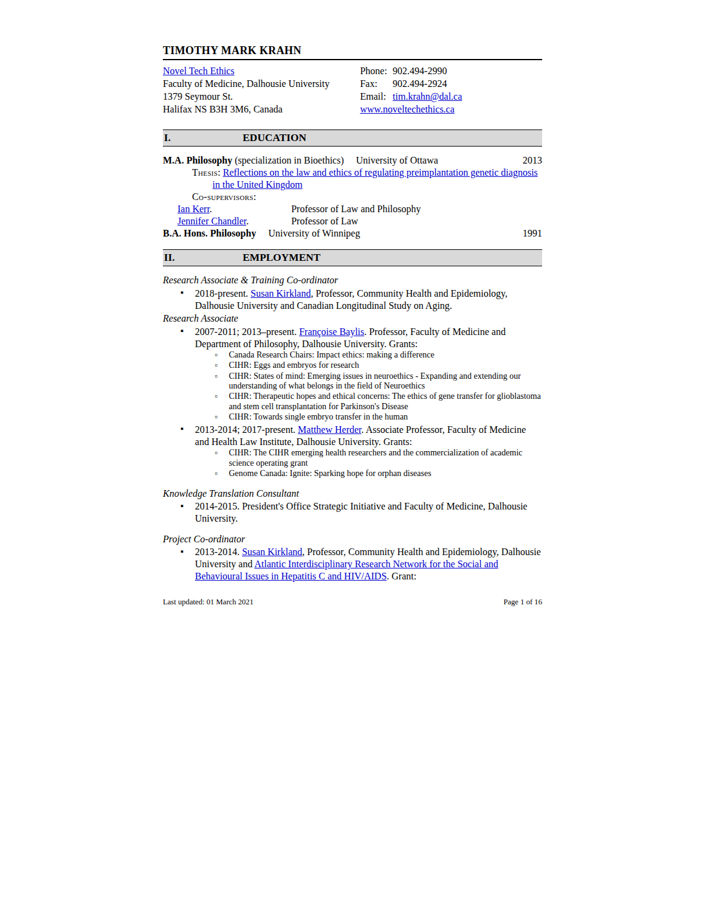TIMOTHY MARK KRAHN
| Novel Tech Ethics | Phone: 902.494-2990 |
| Faculty of Medicine, Dalhousie University | Fax: 902.494-2924 |
| 1379 Seymour St. | Email: tim.krahn@dal.ca |
| Halifax NS B3H 3M6, Canada | www.noveltechethics.ca |
I. EDUCATION
2013 M.A. Philosophy (specialization in Bioethics) University of Ottawa
Thesis: Reflections on the law and ethics of regulating preimplantation genetic diagnosis in the United Kingdom
Co-supervisors:
Ian Kerr. Professor of Law and Philosophy
Jennifer Chandler. Professor of Law
1991 B.A. Hons. Philosophy University of Winnipeg
II. EMPLOYMENT
Research Associate & Training Co-ordinator
2018-present. Susan Kirkland, Professor, Community Health and Epidemiology, Dalhousie University and Canadian Longitudinal Study on Aging.
Research Associate
2007-2011; 2013–present. Françoise Baylis. Professor, Faculty of Medicine and Department of Philosophy, Dalhousie University. Grants:
Canada Research Chairs: Impact ethics: making a difference
CIHR: Eggs and embryos for research
CIHR: States of mind: Emerging issues in neuroethics - Expanding and extending our understanding of what belongs in the field of Neuroethics
CIHR: Therapeutic hopes and ethical concerns: The ethics of gene transfer for glioblastoma and stem cell transplantation for Parkinson's Disease
CIHR: Towards single embryo transfer in the human
2013-2014; 2017-present. Matthew Herder. Associate Professor, Faculty of Medicine and Health Law Institute, Dalhousie University. Grants:
CIHR: The CIHR emerging health researchers and the commercialization of academic science operating grant
Genome Canada: Ignite: Sparking hope for orphan diseases
Knowledge Translation Consultant
2014-2015. President's Office Strategic Initiative and Faculty of Medicine, Dalhousie University.
Project Co-ordinator
2013-2014. Susan Kirkland, Professor, Community Health and Epidemiology, Dalhousie University and Atlantic Interdisciplinary Research Network for the Social and Behavioural Issues in Hepatitis C and HIV/AIDS. Grant:
Last updated: 01 March 2021 Page 1 of 16